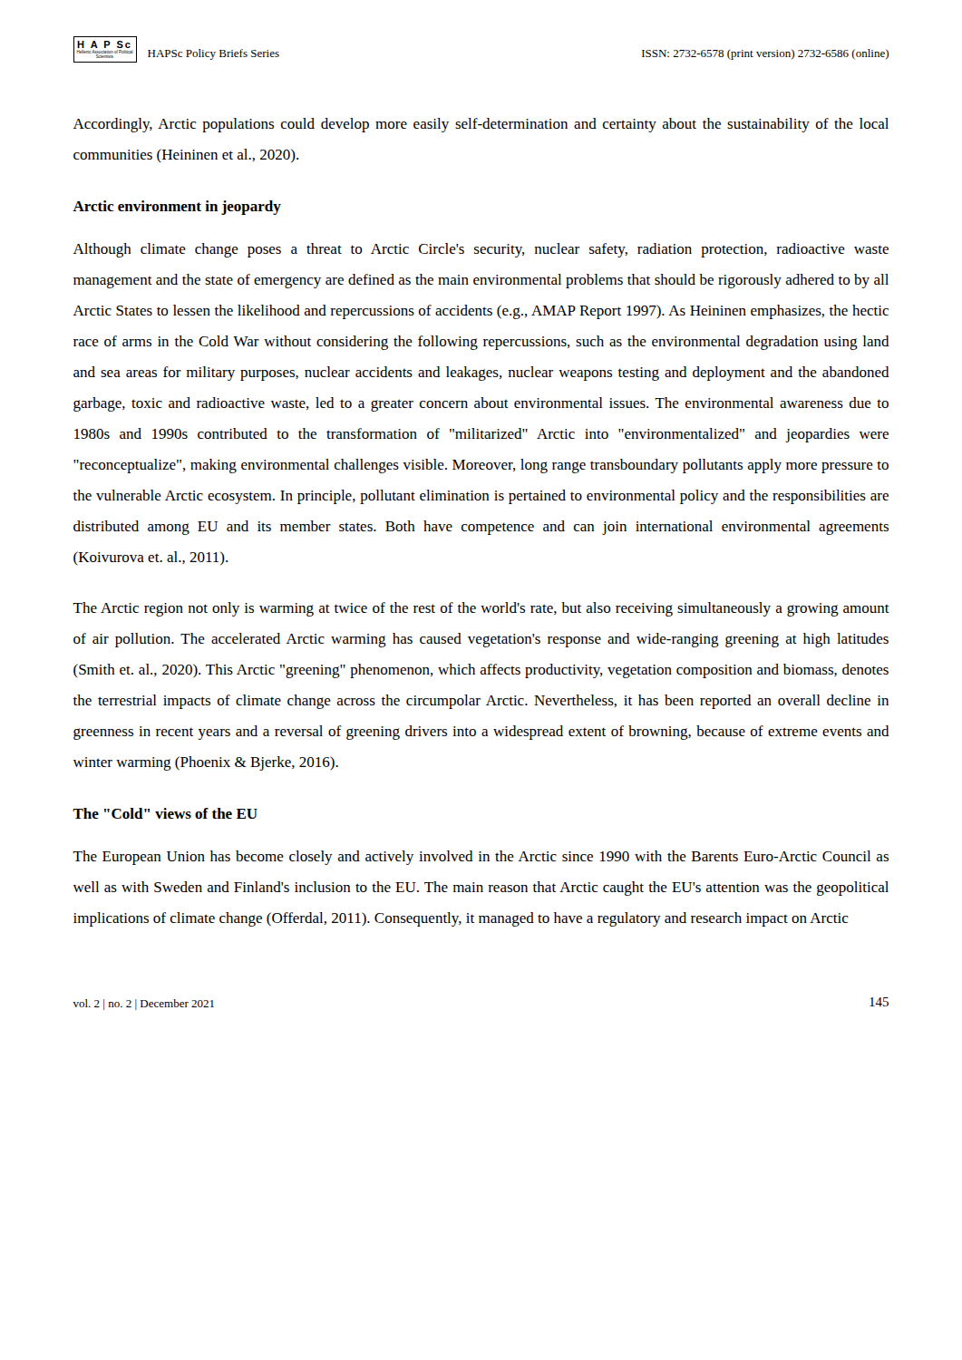H A P Sc
Hellenic Association of Political Scientists
HAPSc Policy Briefs Series
ISSN: 2732-6578 (print version) 2732-6586 (online)
Accordingly, Arctic populations could develop more easily self-determination and certainty about the sustainability of the local communities (Heininen et al., 2020).
Arctic environment in jeopardy
Although climate change poses a threat to Arctic Circle's security, nuclear safety, radiation protection, radioactive waste management and the state of emergency are defined as the main environmental problems that should be rigorously adhered to by all Arctic States to lessen the likelihood and repercussions of accidents (e.g., AMAP Report 1997). As Heininen emphasizes, the hectic race of arms in the Cold War without considering the following repercussions, such as the environmental degradation using land and sea areas for military purposes, nuclear accidents and leakages, nuclear weapons testing and deployment and the abandoned garbage, toxic and radioactive waste, led to a greater concern about environmental issues. The environmental awareness due to 1980s and 1990s contributed to the transformation of "militarized" Arctic into "environmentalized" and jeopardies were "reconceptualize", making environmental challenges visible. Moreover, long range transboundary pollutants apply more pressure to the vulnerable Arctic ecosystem. In principle, pollutant elimination is pertained to environmental policy and the responsibilities are distributed among EU and its member states. Both have competence and can join international environmental agreements (Koivurova et. al., 2011).
The Arctic region not only is warming at twice of the rest of the world's rate, but also receiving simultaneously a growing amount of air pollution. The accelerated Arctic warming has caused vegetation's response and wide-ranging greening at high latitudes (Smith et. al., 2020). This Arctic "greening" phenomenon, which affects productivity, vegetation composition and biomass, denotes the terrestrial impacts of climate change across the circumpolar Arctic. Nevertheless, it has been reported an overall decline in greenness in recent years and a reversal of greening drivers into a widespread extent of browning, because of extreme events and winter warming (Phoenix & Bjerke, 2016).
The "Cold" views of the EU
The European Union has become closely and actively involved in the Arctic since 1990 with the Barents Euro-Arctic Council as well as with Sweden and Finland's inclusion to the EU. The main reason that Arctic caught the EU's attention was the geopolitical implications of climate change (Offerdal, 2011). Consequently, it managed to have a regulatory and research impact on Arctic
vol. 2 | no. 2 | December 2021
145